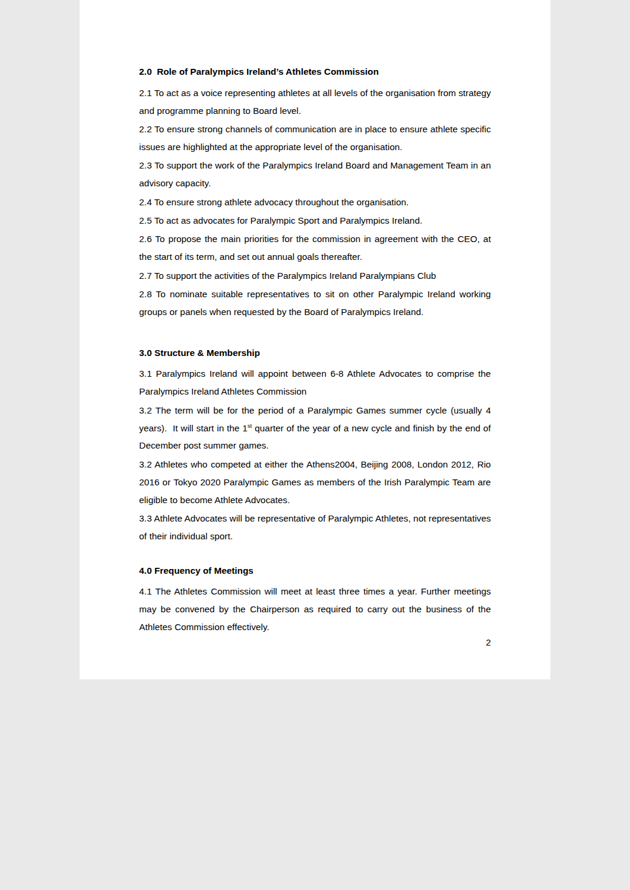2.0 Role of Paralympics Ireland’s Athletes Commission
2.1 To act as a voice representing athletes at all levels of the organisation from strategy and programme planning to Board level.
2.2 To ensure strong channels of communication are in place to ensure athlete specific issues are highlighted at the appropriate level of the organisation.
2.3 To support the work of the Paralympics Ireland Board and Management Team in an advisory capacity.
2.4 To ensure strong athlete advocacy throughout the organisation.
2.5 To act as advocates for Paralympic Sport and Paralympics Ireland.
2.6 To propose the main priorities for the commission in agreement with the CEO, at the start of its term, and set out annual goals thereafter.
2.7 To support the activities of the Paralympics Ireland Paralympians Club
2.8 To nominate suitable representatives to sit on other Paralympic Ireland working groups or panels when requested by the Board of Paralympics Ireland.
3.0 Structure & Membership
3.1 Paralympics Ireland will appoint between 6-8 Athlete Advocates to comprise the Paralympics Ireland Athletes Commission
3.2 The term will be for the period of a Paralympic Games summer cycle (usually 4 years). It will start in the 1st quarter of the year of a new cycle and finish by the end of December post summer games.
3.2 Athletes who competed at either the Athens2004, Beijing 2008, London 2012, Rio 2016 or Tokyo 2020 Paralympic Games as members of the Irish Paralympic Team are eligible to become Athlete Advocates.
3.3 Athlete Advocates will be representative of Paralympic Athletes, not representatives of their individual sport.
4.0 Frequency of Meetings
4.1 The Athletes Commission will meet at least three times a year. Further meetings may be convened by the Chairperson as required to carry out the business of the Athletes Commission effectively.
2